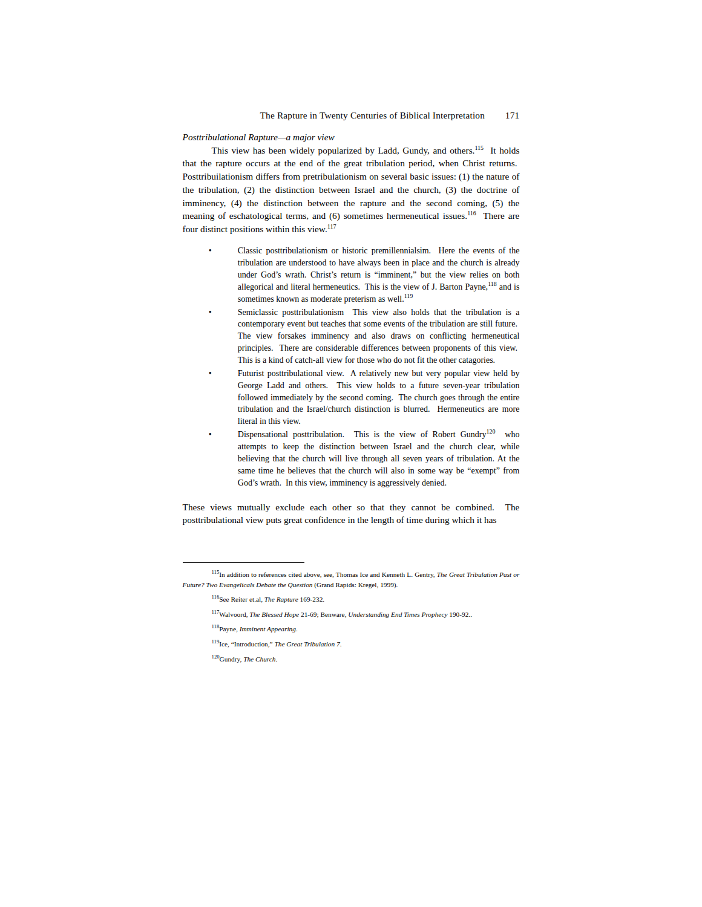The Rapture in Twenty Centuries of Biblical Interpretation171
Posttribulational Rapture—a major view
This view has been widely popularized by Ladd, Gundy, and others.115 It holds that the rapture occurs at the end of the great tribulation period, when Christ returns. Posttribuilationism differs from pretribulationism on several basic issues: (1) the nature of the tribulation, (2) the distinction between Israel and the church, (3) the doctrine of imminency, (4) the distinction between the rapture and the second coming, (5) the meaning of eschatological terms, and (6) sometimes hermeneutical issues.116 There are four distinct positions within this view.117
Classic posttribulationism or historic premillennialsim. Here the events of the tribulation are understood to have always been in place and the church is already under God’s wrath. Christ’s return is “imminent,” but the view relies on both allegorical and literal hermeneutics. This is the view of J. Barton Payne,118 and is sometimes known as moderate preterism as well.119
Semiclassic posttribulationism This view also holds that the tribulation is a contemporary event but teaches that some events of the tribulation are still future. The view forsakes imminency and also draws on conflicting hermeneutical principles. There are considerable differences between proponents of this view. This is a kind of catch-all view for those who do not fit the other catagories.
Futurist posttribulational view. A relatively new but very popular view held by George Ladd and others. This view holds to a future seven-year tribulation followed immediately by the second coming. The church goes through the entire tribulation and the Israel/church distinction is blurred. Hermeneutics are more literal in this view.
Dispensational posttribulation. This is the view of Robert Gundry120 who attempts to keep the distinction between Israel and the church clear, while believing that the church will live through all seven years of tribulation. At the same time he believes that the church will also in some way be “exempt” from God’s wrath. In this view, imminency is aggressively denied.
These views mutually exclude each other so that they cannot be combined. The posttribulational view puts great confidence in the length of time during which it has
115In addition to references cited above, see, Thomas Ice and Kenneth L. Gentry, The Great Tribulation Past or Future? Two Evangelicals Debate the Question (Grand Rapids: Kregel, 1999).
116See Reiter et.al, The Rapture 169-232.
117Walvoord, The Blessed Hope 21-69; Benware, Understanding End Times Prophecy 190-92..
118Payne, Imminent Appearing.
119Ice, “Introduction,” The Great Tribulation 7.
120Gundry, The Church.